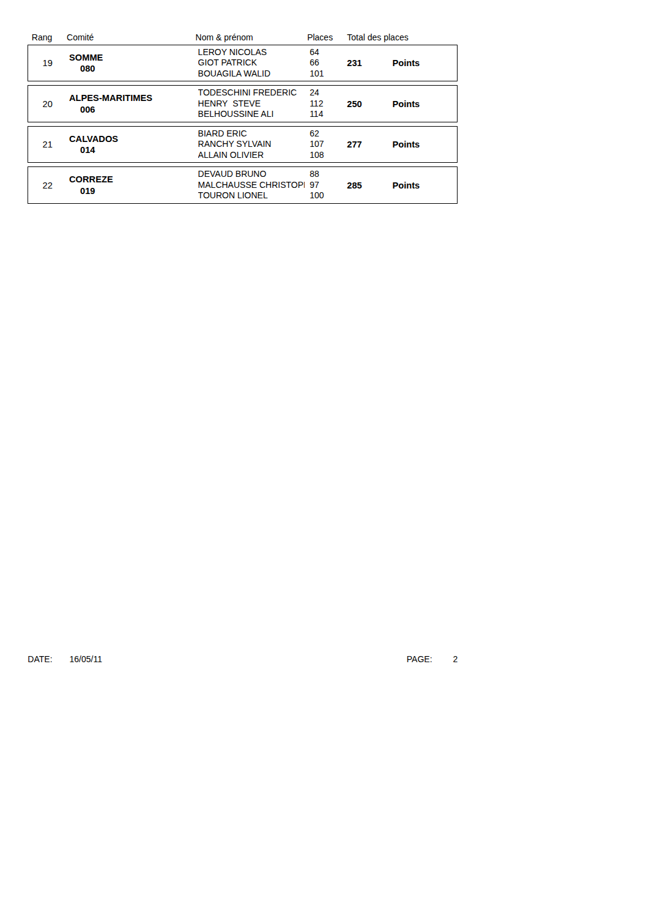| Rang | Comité | Nom & prénom | Places | Total des places |
| --- | --- | --- | --- | --- |
| 19 | SOMME 080 | LEROY NICOLAS GIOT PATRICK BOUAGILA WALID | 64 66 101 | 231 | Points |
| 20 | ALPES-MARITIMES 006 | TODESCHINI FREDERIC HENRY STEVE BELHOUSSINE ALI | 24 112 114 | 250 | Points |
| 21 | CALVADOS 014 | BIARD ERIC RANCHY SYLVAIN ALLAIN OLIVIER | 62 107 108 | 277 | Points |
| 22 | CORREZE 019 | DEVAUD BRUNO MALCHAUSSE CHRISTOPH TOURON LIONEL | 88 97 100 | 285 | Points |
DATE: 16/05/11
PAGE: 2